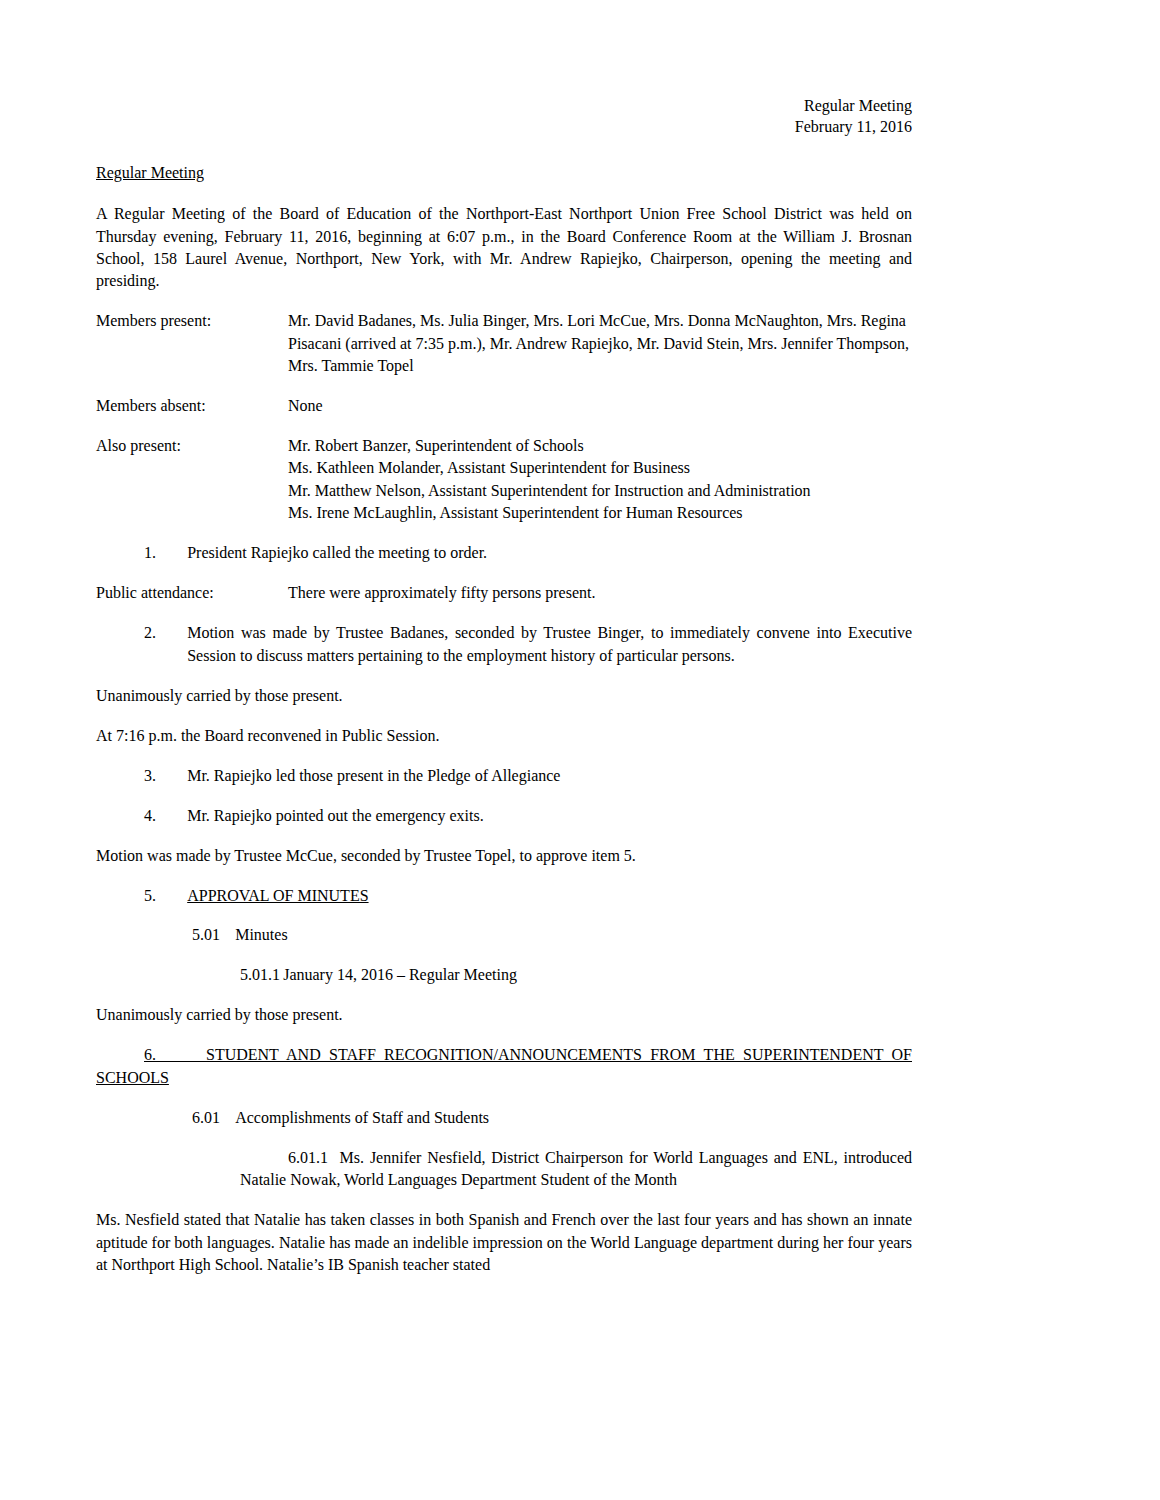Regular Meeting
February 11, 2016
Regular Meeting
A Regular Meeting of the Board of Education of the Northport-East Northport Union Free School District was held on Thursday evening, February 11, 2016, beginning at 6:07 p.m., in the Board Conference Room at the William J. Brosnan School, 158 Laurel Avenue, Northport, New York, with Mr. Andrew Rapiejko, Chairperson, opening the meeting and presiding.
Members present:
Mr. David Badanes, Ms. Julia Binger, Mrs. Lori McCue, Mrs. Donna McNaughton, Mrs. Regina Pisacani (arrived at 7:35 p.m.), Mr. Andrew Rapiejko, Mr. David Stein, Mrs. Jennifer Thompson, Mrs. Tammie Topel
Members absent:
None
Also present:
Mr. Robert Banzer, Superintendent of Schools
Ms. Kathleen Molander, Assistant Superintendent for Business
Mr. Matthew Nelson, Assistant Superintendent for Instruction and Administration
Ms. Irene McLaughlin, Assistant Superintendent for Human Resources
1.
President Rapiejko called the meeting to order.
Public attendance:
There were approximately fifty persons present.
2.
Motion was made by Trustee Badanes, seconded by Trustee Binger, to immediately convene into Executive Session to discuss matters pertaining to the employment history of particular persons.
Unanimously carried by those present.
At 7:16 p.m. the Board reconvened in Public Session.
3.
Mr. Rapiejko led those present in the Pledge of Allegiance
4.
Mr. Rapiejko pointed out the emergency exits.
Motion was made by Trustee McCue, seconded by Trustee Topel, to approve item 5.
5.
APPROVAL OF MINUTES
5.01
Minutes
5.01.1
January 14, 2016 – Regular Meeting
Unanimously carried by those present.
6. STUDENT AND STAFF RECOGNITION/ANNOUNCEMENTS FROM THE SUPERINTENDENT OF SCHOOLS
6.01
Accomplishments of Staff and Students
6.01.1 Ms. Jennifer Nesfield, District Chairperson for World Languages and ENL, introduced Natalie Nowak, World Languages Department Student of the Month
Ms. Nesfield stated that Natalie has taken classes in both Spanish and French over the last four years and has shown an innate aptitude for both languages. Natalie has made an indelible impression on the World Language department during her four years at Northport High School. Natalie’s IB Spanish teacher stated